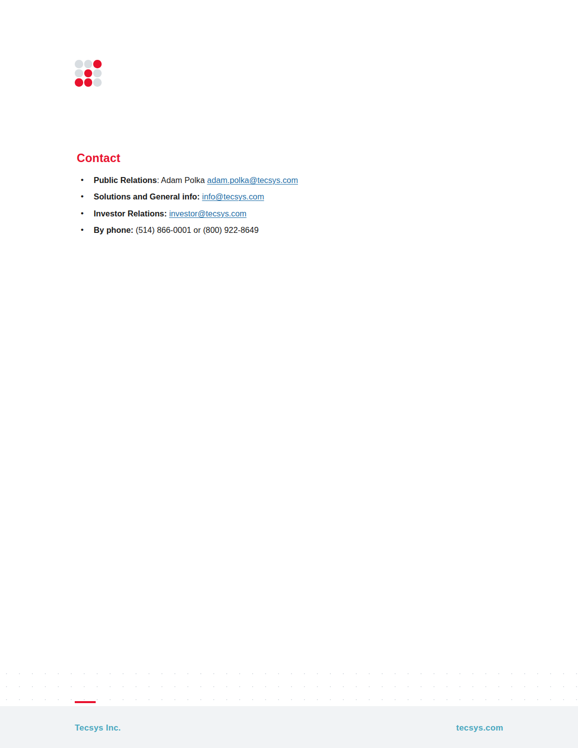Contact
Public Relations: Adam Polka adam.polka@tecsys.com
Solutions and General info: info@tecsys.com
Investor Relations: investor@tecsys.com
By phone: (514) 866-0001 or (800) 922-8649
Tecsys Inc. tecsys.com